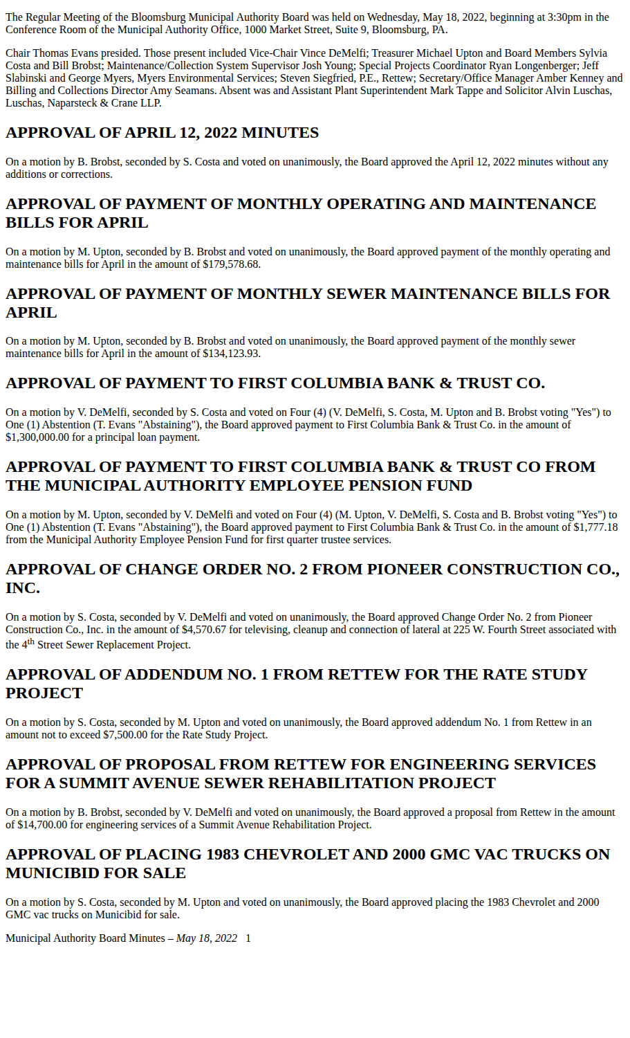The Regular Meeting of the Bloomsburg Municipal Authority Board was held on Wednesday, May 18, 2022, beginning at 3:30pm in the Conference Room of the Municipal Authority Office, 1000 Market Street, Suite 9, Bloomsburg, PA.
Chair Thomas Evans presided. Those present included Vice-Chair Vince DeMelfi; Treasurer Michael Upton and Board Members Sylvia Costa and Bill Brobst; Maintenance/Collection System Supervisor Josh Young; Special Projects Coordinator Ryan Longenberger; Jeff Slabinski and George Myers, Myers Environmental Services; Steven Siegfried, P.E., Rettew; Secretary/Office Manager Amber Kenney and Billing and Collections Director Amy Seamans. Absent was and Assistant Plant Superintendent Mark Tappe and Solicitor Alvin Luschas, Luschas, Naparsteck & Crane LLP.
APPROVAL OF APRIL 12, 2022 MINUTES
On a motion by B. Brobst, seconded by S. Costa and voted on unanimously, the Board approved the April 12, 2022 minutes without any additions or corrections.
APPROVAL OF PAYMENT OF MONTHLY OPERATING AND MAINTENANCE BILLS FOR APRIL
On a motion by M. Upton, seconded by B. Brobst and voted on unanimously, the Board approved payment of the monthly operating and maintenance bills for April in the amount of $179,578.68.
APPROVAL OF PAYMENT OF MONTHLY SEWER MAINTENANCE BILLS FOR APRIL
On a motion by M. Upton, seconded by B. Brobst and voted on unanimously, the Board approved payment of the monthly sewer maintenance bills for April in the amount of $134,123.93.
APPROVAL OF PAYMENT TO FIRST COLUMBIA BANK & TRUST CO.
On a motion by V. DeMelfi, seconded by S. Costa and voted on Four (4) (V. DeMelfi, S. Costa, M. Upton and B. Brobst voting "Yes") to One (1) Abstention (T. Evans "Abstaining"), the Board approved payment to First Columbia Bank & Trust Co. in the amount of $1,300,000.00 for a principal loan payment.
APPROVAL OF PAYMENT TO FIRST COLUMBIA BANK & TRUST CO FROM THE MUNICIPAL AUTHORITY EMPLOYEE PENSION FUND
On a motion by M. Upton, seconded by V. DeMelfi and voted on Four (4) (M. Upton, V. DeMelfi, S. Costa and B. Brobst voting "Yes") to One (1) Abstention (T. Evans "Abstaining"), the Board approved payment to First Columbia Bank & Trust Co. in the amount of $1,777.18 from the Municipal Authority Employee Pension Fund for first quarter trustee services.
APPROVAL OF CHANGE ORDER NO. 2 FROM PIONEER CONSTRUCTION CO., INC.
On a motion by S. Costa, seconded by V. DeMelfi and voted on unanimously, the Board approved Change Order No. 2 from Pioneer Construction Co., Inc. in the amount of $4,570.67 for televising, cleanup and connection of lateral at 225 W. Fourth Street associated with the 4th Street Sewer Replacement Project.
APPROVAL OF ADDENDUM NO. 1 FROM RETTEW FOR THE RATE STUDY PROJECT
On a motion by S. Costa, seconded by M. Upton and voted on unanimously, the Board approved addendum No. 1 from Rettew in an amount not to exceed $7,500.00 for the Rate Study Project.
APPROVAL OF PROPOSAL FROM RETTEW FOR ENGINEERING SERVICES FOR A SUMMIT AVENUE SEWER REHABILITATION PROJECT
On a motion by B. Brobst, seconded by V. DeMelfi and voted on unanimously, the Board approved a proposal from Rettew in the amount of $14,700.00 for engineering services of a Summit Avenue Rehabilitation Project.
APPROVAL OF PLACING 1983 CHEVROLET AND 2000 GMC VAC TRUCKS ON MUNICIBID FOR SALE
On a motion by S. Costa, seconded by M. Upton and voted on unanimously, the Board approved placing the 1983 Chevrolet and 2000 GMC vac trucks on Municibid for sale.
Municipal Authority Board Minutes – May 18, 2022 1